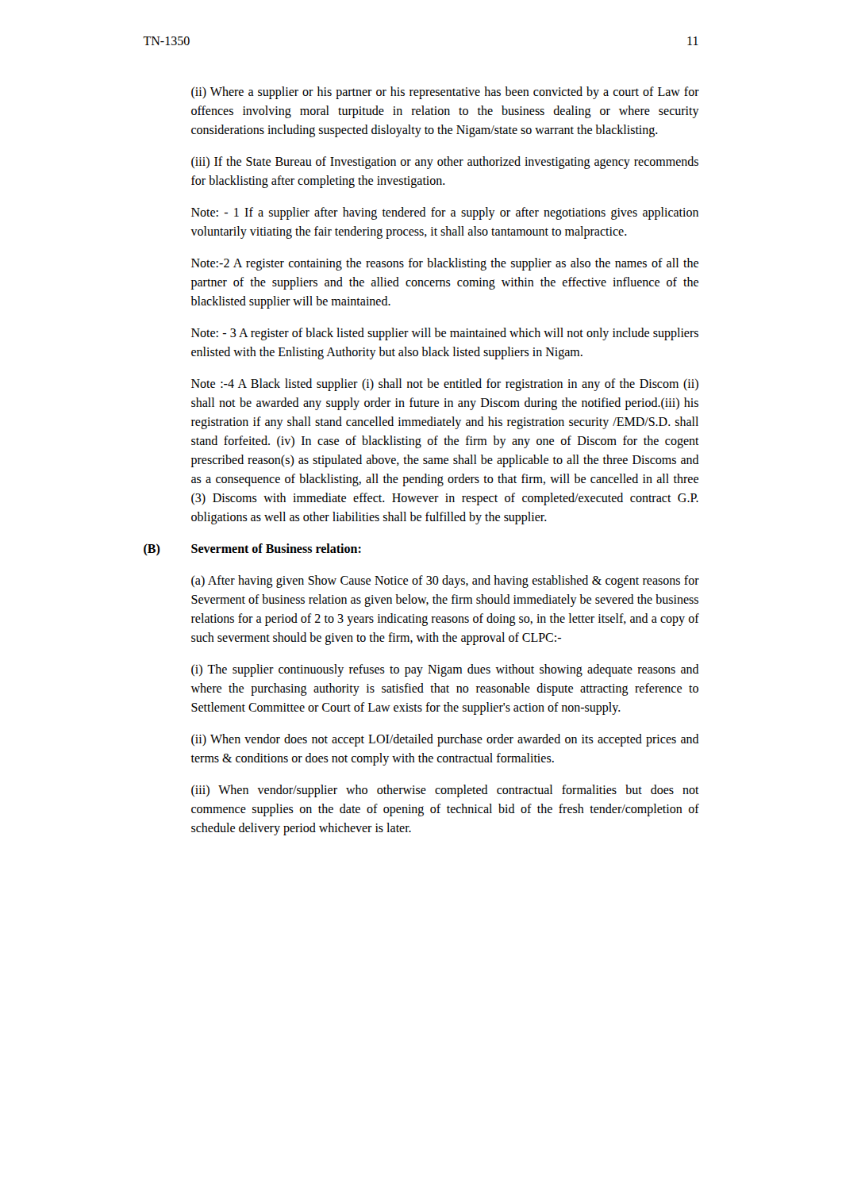TN-1350 11
(ii) Where a supplier or his partner or his representative has been convicted by a court of Law for offences involving moral turpitude in relation to the business dealing or where security considerations including suspected disloyalty to the Nigam/state so warrant the blacklisting.
(iii) If the State Bureau of Investigation or any other authorized investigating agency recommends for blacklisting after completing the investigation.
Note: - 1 If a supplier after having tendered for a supply or after negotiations gives application voluntarily vitiating the fair tendering process, it shall also tantamount to malpractice.
Note:-2 A register containing the reasons for blacklisting the supplier as also the names of all the partner of the suppliers and the allied concerns coming within the effective influence of the blacklisted supplier will be maintained.
Note: - 3 A register of black listed supplier will be maintained which will not only include suppliers enlisted with the Enlisting Authority but also black listed suppliers in Nigam.
Note :-4 A Black listed supplier (i) shall not be entitled for registration in any of the Discom (ii) shall not be awarded any supply order in future in any Discom during the notified period.(iii) his registration if any shall stand cancelled immediately and his registration security /EMD/S.D. shall stand forfeited. (iv) In case of blacklisting of the firm by any one of Discom for the cogent prescribed reason(s) as stipulated above, the same shall be applicable to all the three Discoms and as a consequence of blacklisting, all the pending orders to that firm, will be cancelled in all three (3) Discoms with immediate effect. However in respect of completed/executed contract G.P. obligations as well as other liabilities shall be fulfilled by the supplier.
(B) Severment of Business relation:
(a) After having given Show Cause Notice of 30 days, and having established & cogent reasons for Severment of business relation as given below, the firm should immediately be severed the business relations for a period of 2 to 3 years indicating reasons of doing so, in the letter itself, and a copy of such severment should be given to the firm, with the approval of CLPC:-
(i) The supplier continuously refuses to pay Nigam dues without showing adequate reasons and where the purchasing authority is satisfied that no reasonable dispute attracting reference to Settlement Committee or Court of Law exists for the supplier's action of non-supply.
(ii) When vendor does not accept LOI/detailed purchase order awarded on its accepted prices and terms & conditions or does not comply with the contractual formalities.
(iii) When vendor/supplier who otherwise completed contractual formalities but does not commence supplies on the date of opening of technical bid of the fresh tender/completion of schedule delivery period whichever is later.